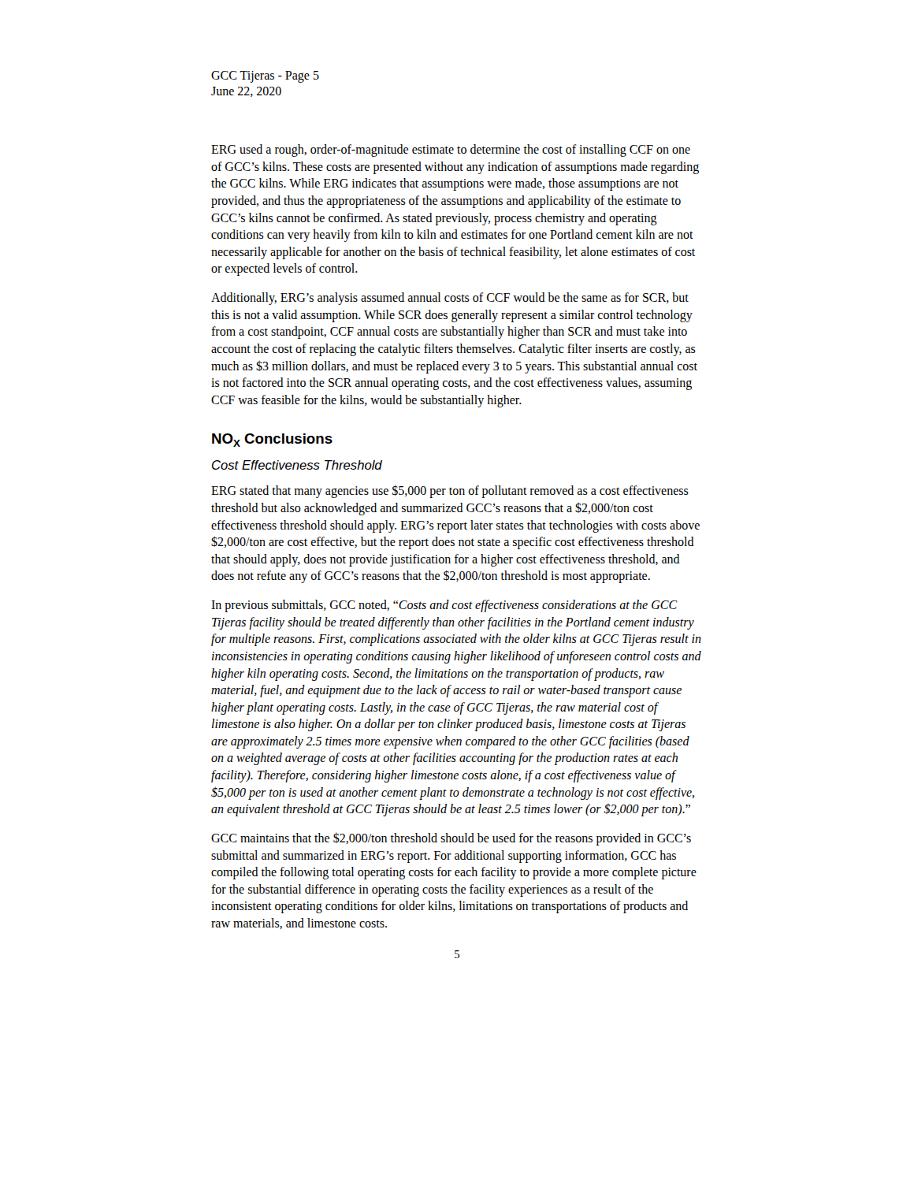GCC Tijeras - Page 5
June 22, 2020
ERG used a rough, order-of-magnitude estimate to determine the cost of installing CCF on one of GCC’s kilns. These costs are presented without any indication of assumptions made regarding the GCC kilns. While ERG indicates that assumptions were made, those assumptions are not provided, and thus the appropriateness of the assumptions and applicability of the estimate to GCC’s kilns cannot be confirmed. As stated previously, process chemistry and operating conditions can very heavily from kiln to kiln and estimates for one Portland cement kiln are not necessarily applicable for another on the basis of technical feasibility, let alone estimates of cost or expected levels of control.
Additionally, ERG’s analysis assumed annual costs of CCF would be the same as for SCR, but this is not a valid assumption. While SCR does generally represent a similar control technology from a cost standpoint, CCF annual costs are substantially higher than SCR and must take into account the cost of replacing the catalytic filters themselves. Catalytic filter inserts are costly, as much as $3 million dollars, and must be replaced every 3 to 5 years. This substantial annual cost is not factored into the SCR annual operating costs, and the cost effectiveness values, assuming CCF was feasible for the kilns, would be substantially higher.
NOX Conclusions
Cost Effectiveness Threshold
ERG stated that many agencies use $5,000 per ton of pollutant removed as a cost effectiveness threshold but also acknowledged and summarized GCC’s reasons that a $2,000/ton cost effectiveness threshold should apply. ERG’s report later states that technologies with costs above $2,000/ton are cost effective, but the report does not state a specific cost effectiveness threshold that should apply, does not provide justification for a higher cost effectiveness threshold, and does not refute any of GCC’s reasons that the $2,000/ton threshold is most appropriate.
In previous submittals, GCC noted, “Costs and cost effectiveness considerations at the GCC Tijeras facility should be treated differently than other facilities in the Portland cement industry for multiple reasons. First, complications associated with the older kilns at GCC Tijeras result in inconsistencies in operating conditions causing higher likelihood of unforeseen control costs and higher kiln operating costs. Second, the limitations on the transportation of products, raw material, fuel, and equipment due to the lack of access to rail or water-based transport cause higher plant operating costs. Lastly, in the case of GCC Tijeras, the raw material cost of limestone is also higher. On a dollar per ton clinker produced basis, limestone costs at Tijeras are approximately 2.5 times more expensive when compared to the other GCC facilities (based on a weighted average of costs at other facilities accounting for the production rates at each facility). Therefore, considering higher limestone costs alone, if a cost effectiveness value of $5,000 per ton is used at another cement plant to demonstrate a technology is not cost effective, an equivalent threshold at GCC Tijeras should be at least 2.5 times lower (or $2,000 per ton).”
GCC maintains that the $2,000/ton threshold should be used for the reasons provided in GCC’s submittal and summarized in ERG’s report. For additional supporting information, GCC has compiled the following total operating costs for each facility to provide a more complete picture for the substantial difference in operating costs the facility experiences as a result of the inconsistent operating conditions for older kilns, limitations on transportations of products and raw materials, and limestone costs.
5